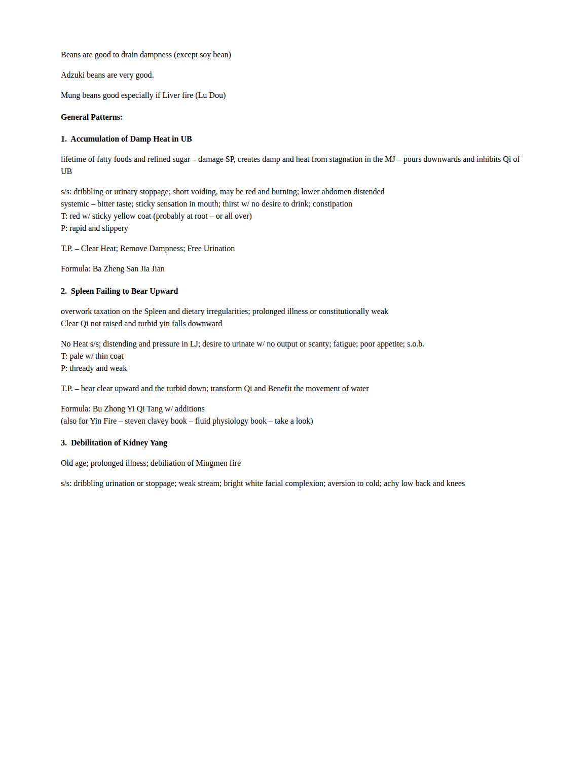Beans are good to drain dampness (except soy bean)
Adzuki beans are very good.
Mung beans good especially if Liver fire (Lu Dou)
General Patterns:
1. Accumulation of Damp Heat in UB
lifetime of fatty foods and refined sugar – damage SP, creates damp and heat from stagnation in the MJ – pours downwards and inhibits Qi of UB
s/s: dribbling or urinary stoppage; short voiding, may be red and burning; lower abdomen distended
systemic – bitter taste; sticky sensation in mouth; thirst w/ no desire to drink; constipation
T: red w/ sticky yellow coat (probably at root – or all over)
P: rapid and slippery
T.P. – Clear Heat; Remove Dampness; Free Urination
Formula: Ba Zheng San Jia Jian
2. Spleen Failing to Bear Upward
overwork taxation on the Spleen and dietary irregularities; prolonged illness or constitutionally weak
Clear Qi not raised and turbid yin falls downward
No Heat s/s; distending and pressure in LJ; desire to urinate w/ no output or scanty; fatigue; poor appetite; s.o.b.
T: pale w/ thin coat
P: thready and weak
T.P. – bear clear upward and the turbid down; transform Qi and Benefit the movement of water
Formula: Bu Zhong Yi Qi Tang w/ additions
(also for Yin Fire – steven clavey book – fluid physiology book – take a look)
3. Debilitation of Kidney Yang
Old age; prolonged illness; debiliation of Mingmen fire
s/s: dribbling urination or stoppage; weak stream; bright white facial complexion; aversion to cold; achy low back and knees